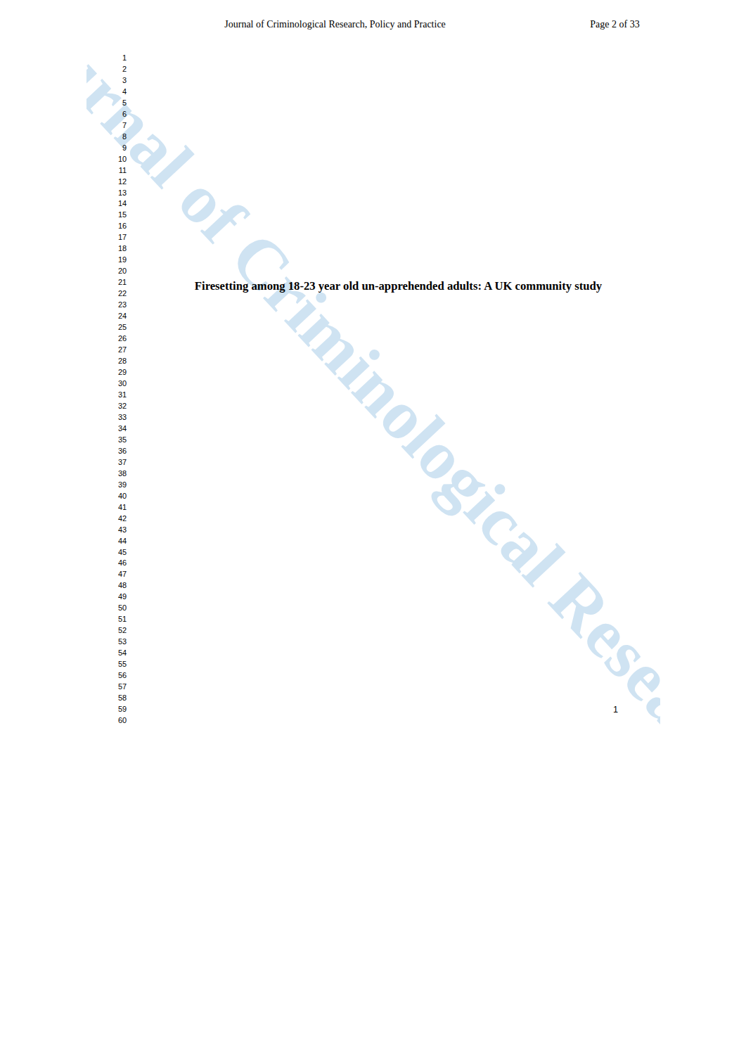Journal of Criminological Research, Policy and Practice
Journal of Criminological Research, Policy and Practice Page 2 of 33
1
2
3
4
5
6
7
8
9
10
11
12
13
14
15
16
17
18
19
20
21
22
23
24
25
26
27
28
29
30
31
32
33
34
35
36
37
38
39
40
41
42
43
44
45
46
47
48
49
50
51
52
53
54
55
56
57
58
59
60
Firesetting among 18-23 year old un-apprehended adults: A UK community study
1